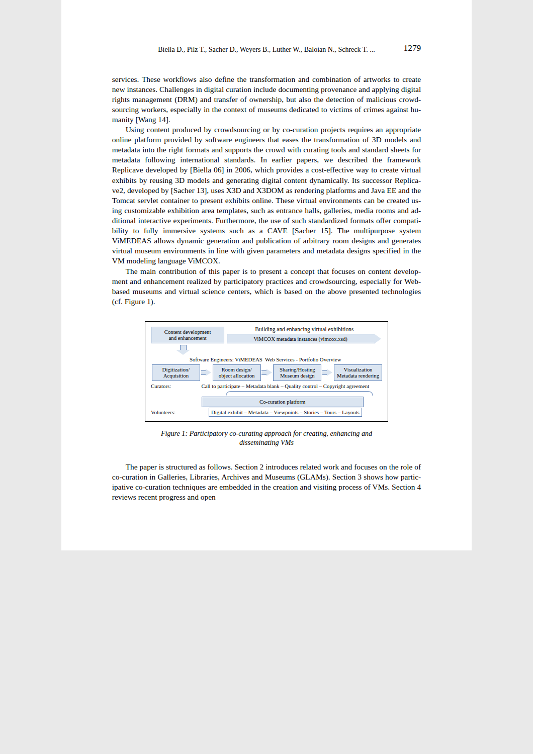Biella D., Pilz T., Sacher D., Weyers B., Luther W., Baloian N., Schreck T. ... 1279
services. These workflows also define the transformation and combination of artworks to create new instances. Challenges in digital curation include documenting provenance and applying digital rights management (DRM) and transfer of ownership, but also the detection of malicious crowdsourcing workers, especially in the context of museums dedicated to victims of crimes against humanity [Wang 14].
Using content produced by crowdsourcing or by co-curation projects requires an appropriate online platform provided by software engineers that eases the transformation of 3D models and metadata into the right formats and supports the crowd with curating tools and standard sheets for metadata following international standards. In earlier papers, we described the framework Replicave developed by [Biella 06] in 2006, which provides a cost-effective way to create virtual exhibits by reusing 3D models and generating digital content dynamically. Its successor Replica-ve2, developed by [Sacher 13], uses X3D and X3DOM as rendering platforms and Java EE and the Tomcat servlet container to present exhibits online. These virtual environments can be created using customizable exhibition area templates, such as entrance halls, galleries, media rooms and additional interactive experiments. Furthermore, the use of such standardized formats offer compatibility to fully immersive systems such as a CAVE [Sacher 15]. The multipurpose system ViMEDEAS allows dynamic generation and publication of arbitrary room designs and generates virtual museum environments in line with given parameters and metadata designs specified in the VM modeling language ViMCOX.
The main contribution of this paper is to present a concept that focuses on content development and enhancement realized by participatory practices and crowdsourcing, especially for Web-based museums and virtual science centers, which is based on the above presented technologies (cf. Figure 1).
Content development
and enhancement
Building and enhancing virtual exhibitions
ViMCOX metadata instances (vimcox.xsd)
Software Engineers: ViMEDEAS Web Services - Portfolio Overview
Digitization/
Acquisition
Room design/
object allocation
Sharing/Hosting
Museum design
Visualization
Metadata rendering
Curators:
Call to participate – Metadata blank – Quality control – Copyright agreement
Co-curation platform
Volunteers:
Digital exhibit – Metadata – Viewpoints – Stories – Tours – Layouts
Figure 1: Participatory co-curating approach for creating, enhancing and disseminating VMs
The paper is structured as follows. Section 2 introduces related work and focuses on the role of co-curation in Galleries, Libraries, Archives and Museums (GLAMs). Section 3 shows how participative co-curation techniques are embedded in the creation and visiting process of VMs. Section 4 reviews recent progress and open